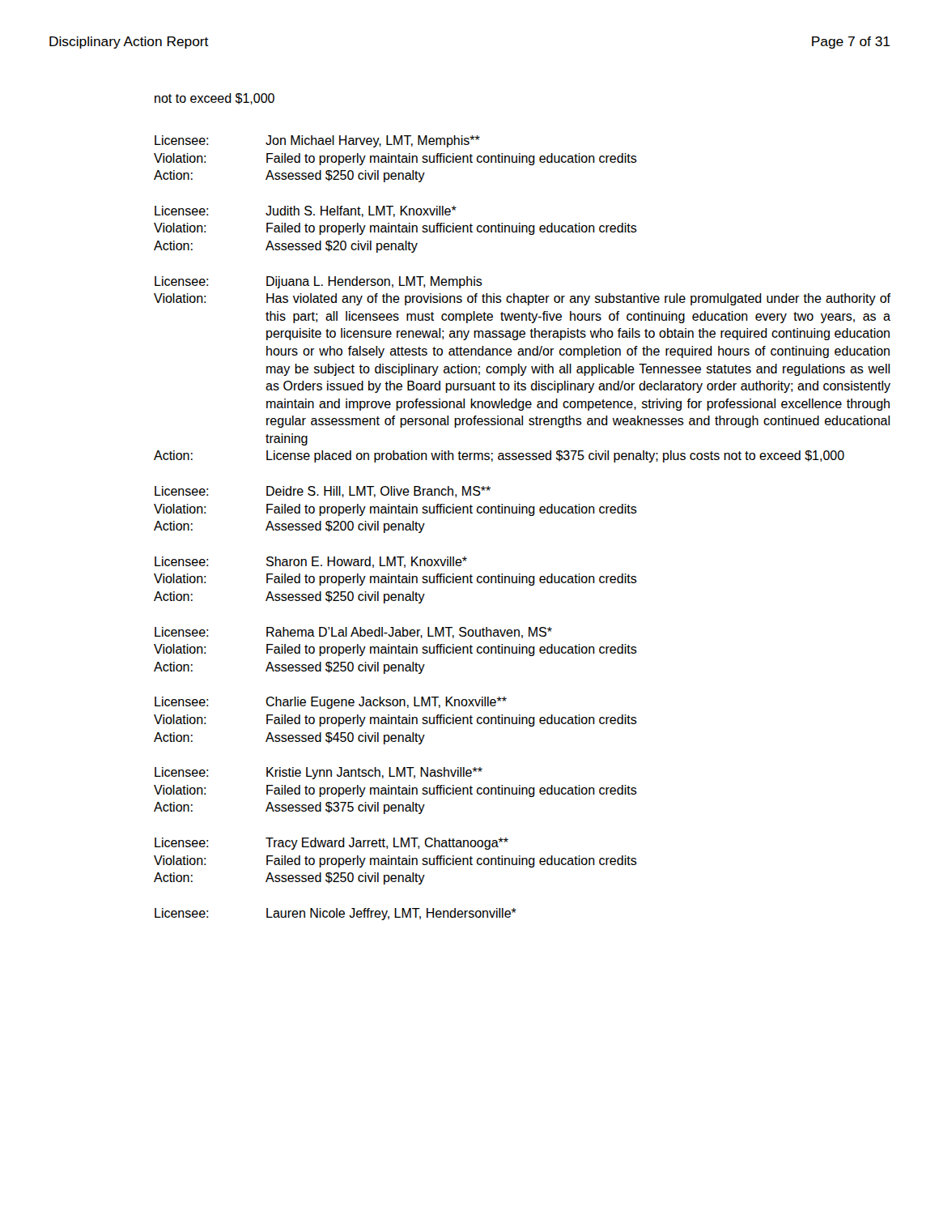Disciplinary Action Report
Page 7 of 31
not to exceed $1,000
Licensee:
Jon Michael Harvey, LMT, Memphis**
Violation:
Failed to properly maintain sufficient continuing education credits
Action:
Assessed $250 civil penalty
Licensee:
Judith S. Helfant, LMT, Knoxville*
Violation:
Failed to properly maintain sufficient continuing education credits
Action:
Assessed $20 civil penalty
Licensee:
Dijuana L. Henderson, LMT, Memphis
Violation:
Has violated any of the provisions of this chapter or any substantive rule promulgated under the authority of this part; all licensees must complete twenty-five hours of continuing education every two years, as a perquisite to licensure renewal; any massage therapists who fails to obtain the required continuing education hours or who falsely attests to attendance and/or completion of the required hours of continuing education may be subject to disciplinary action; comply with all applicable Tennessee statutes and regulations as well as Orders issued by the Board pursuant to its disciplinary and/or declaratory order authority; and consistently maintain and improve professional knowledge and competence, striving for professional excellence through regular assessment of personal professional strengths and weaknesses and through continued educational training
Action:
License placed on probation with terms; assessed $375 civil penalty; plus costs not to exceed $1,000
Licensee:
Deidre S. Hill, LMT, Olive Branch, MS**
Violation:
Failed to properly maintain sufficient continuing education credits
Action:
Assessed $200 civil penalty
Licensee:
Sharon E. Howard, LMT, Knoxville*
Violation:
Failed to properly maintain sufficient continuing education credits
Action:
Assessed $250 civil penalty
Licensee:
Rahema D’Lal Abedl-Jaber, LMT, Southaven, MS*
Violation:
Failed to properly maintain sufficient continuing education credits
Action:
Assessed $250 civil penalty
Licensee:
Charlie Eugene Jackson, LMT, Knoxville**
Violation:
Failed to properly maintain sufficient continuing education credits
Action:
Assessed $450 civil penalty
Licensee:
Kristie Lynn Jantsch, LMT, Nashville**
Violation:
Failed to properly maintain sufficient continuing education credits
Action:
Assessed $375 civil penalty
Licensee:
Tracy Edward Jarrett, LMT, Chattanooga**
Violation:
Failed to properly maintain sufficient continuing education credits
Action:
Assessed $250 civil penalty
Licensee:
Lauren Nicole Jeffrey, LMT, Hendersonville*